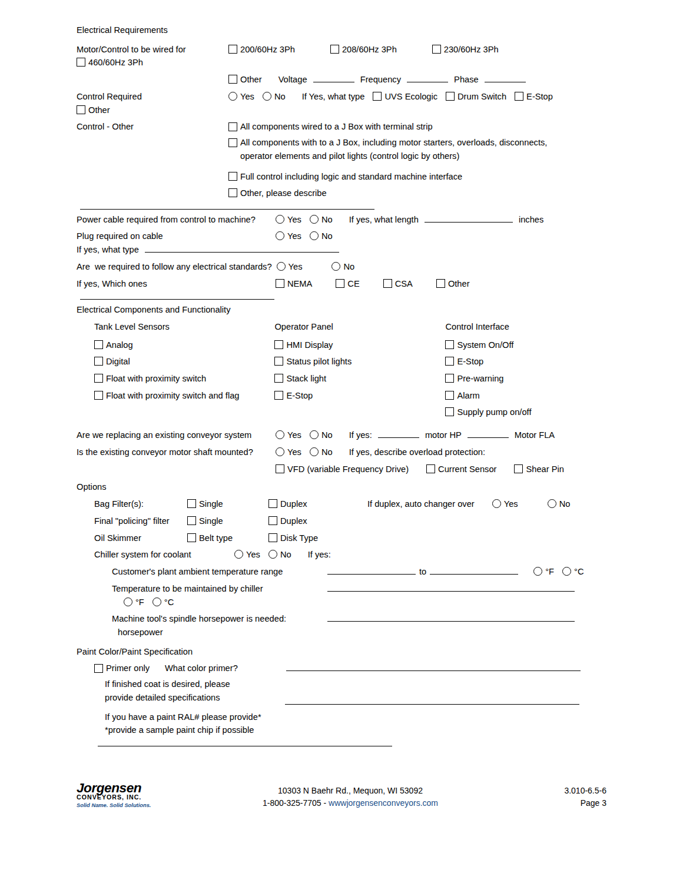Electrical Requirements
Motor/Control to be wired for 200/60Hz 3Ph 208/60Hz 3Ph 230/60Hz 3Ph 460/60Hz 3Ph
Other Voltage Frequency Phase
Control Required Yes No If Yes, what type UVS Ecologic Drum Switch E-Stop Other
Control - Other All components wired to a J Box with terminal strip All components with to a J Box, including motor starters, overloads, disconnects,
operator elements and pilot lights (control logic by others)
Full control including logic and standard machine interface
Other, please describe
Power cable required from control to machine? Yes No If yes, what length inches
Plug required on cable Yes No If yes, what type
Are we required to follow any electrical standards? Yes No
If yes, Which ones NEMA CE CSA Other
Electrical Components and Functionality
Tank Level Sensors
Analog
Digital
Float with proximity switch
Float with proximity switch and flag
Operator Panel
HMI Display
Status pilot lights
Stack light
E-Stop
Control Interface
System On/Off
E-Stop
Pre-warning
Alarm
Supply pump on/off
Are we replacing an existing conveyor system Yes No If yes: motor HP Motor FLA
Is the existing conveyor motor shaft mounted? Yes No If yes, describe overload protection:
VFD (variable Frequency Drive) Current Sensor Shear Pin
Options
Bag Filter(s): Single Duplex If duplex, auto changer over Yes No
Final "policing" filter Single Duplex
Oil Skimmer Belt type Disk Type
Chiller system for coolant Yes No If yes:
Customer's plant ambient temperature range to °F °C
Temperature to be maintained by chiller °F °C
Machine tool's spindle horsepower is needed: horsepower
Paint Color/Paint Specification
Primer only What color primer?
If finished coat is desired, please
provide detailed specifications
If you have a paint RAL# please provide*
*provide a sample paint chip if possible
JorgensenCONVEYORS, INC.
Solid Name. Solid Solutions.
10303 N Baehr Rd., Mequon, WI 53092
1-800-325-7705 - wwwjorgensenconveyors.com
3.010-6.5-6
Page 3